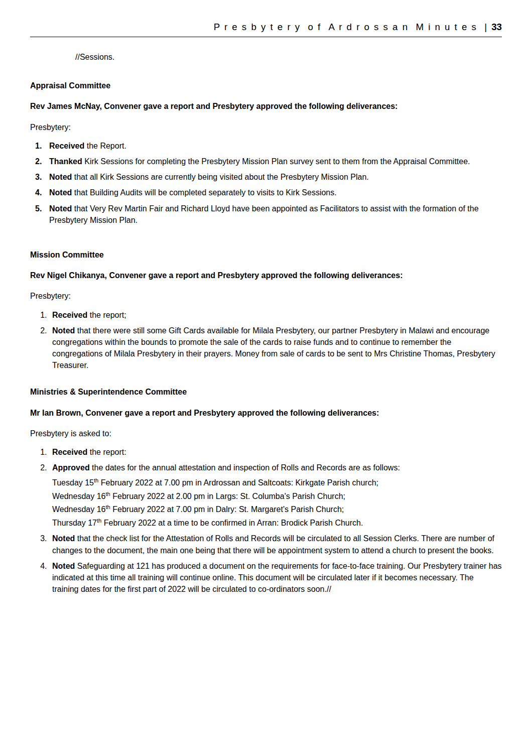P r e s b y t e r y o f A r d r o s s a n M i n u t e s | 33
//Sessions.
Appraisal Committee
Rev James McNay, Convener gave a report and Presbytery approved the following deliverances:
Presbytery:
1. Received the Report.
2. Thanked Kirk Sessions for completing the Presbytery Mission Plan survey sent to them from the Appraisal Committee.
3. Noted that all Kirk Sessions are currently being visited about the Presbytery Mission Plan.
4. Noted that Building Audits will be completed separately to visits to Kirk Sessions.
5. Noted that Very Rev Martin Fair and Richard Lloyd have been appointed as Facilitators to assist with the formation of the Presbytery Mission Plan.
Mission Committee
Rev Nigel Chikanya, Convener gave a report and Presbytery approved the following deliverances:
Presbytery:
Received the report;
Noted that there were still some Gift Cards available for Milala Presbytery, our partner Presbytery in Malawi and encourage congregations within the bounds to promote the sale of the cards to raise funds and to continue to remember the congregations of Milala Presbytery in their prayers. Money from sale of cards to be sent to Mrs Christine Thomas, Presbytery Treasurer.
Ministries & Superintendence Committee
Mr Ian Brown, Convener gave a report and Presbytery approved the following deliverances:
Presbytery is asked to:
Received the report:
Approved the dates for the annual attestation and inspection of Rolls and Records are as follows:
Tuesday 15th February 2022 at 7.00 pm in Ardrossan and Saltcoats: Kirkgate Parish church;
Wednesday 16th February 2022 at 2.00 pm in Largs: St. Columba's Parish Church;
Wednesday 16th February 2022 at 7.00 pm in Dalry: St. Margaret's Parish Church;
Thursday 17th February 2022 at a time to be confirmed in Arran: Brodick Parish Church.
Noted that the check list for the Attestation of Rolls and Records will be circulated to all Session Clerks. There are number of changes to the document, the main one being that there will be appointment system to attend a church to present the books.
Noted Safeguarding at 121 has produced a document on the requirements for face-to-face training. Our Presbytery trainer has indicated at this time all training will continue online. This document will be circulated later if it becomes necessary. The training dates for the first part of 2022 will be circulated to co-ordinators soon.//